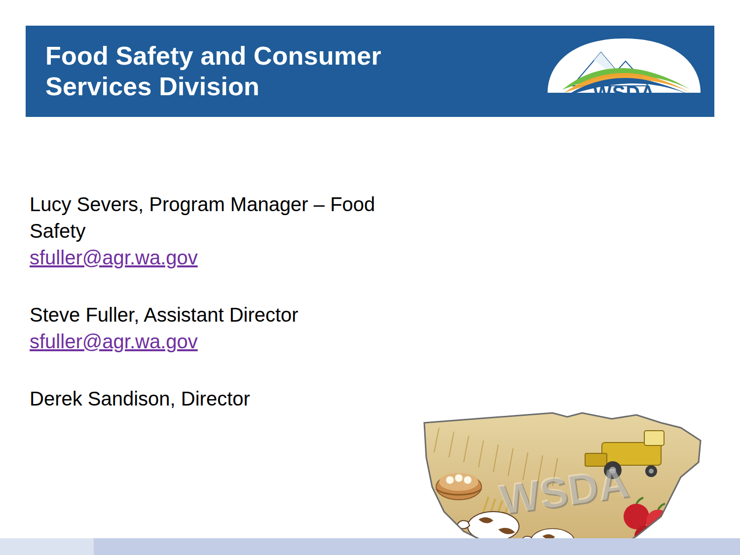Food Safety and Consumer
Services Division
WSDA
Lucy Severs, Program Manager – Food Safety sfuller@agr.wa.gov
Steve Fuller, Assistant Director sfuller@agr.wa.gov
Derek Sandison, Director
WSDA WSDA